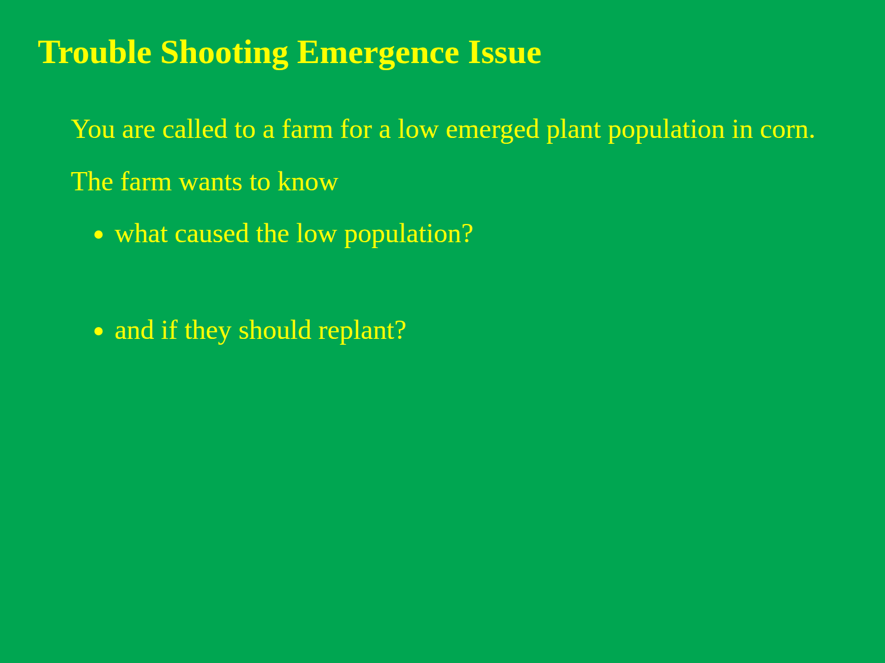Trouble Shooting Emergence Issue
You are called to a farm for a low emerged plant population in corn.
The farm wants to know
what caused the low population?
and if they should replant?